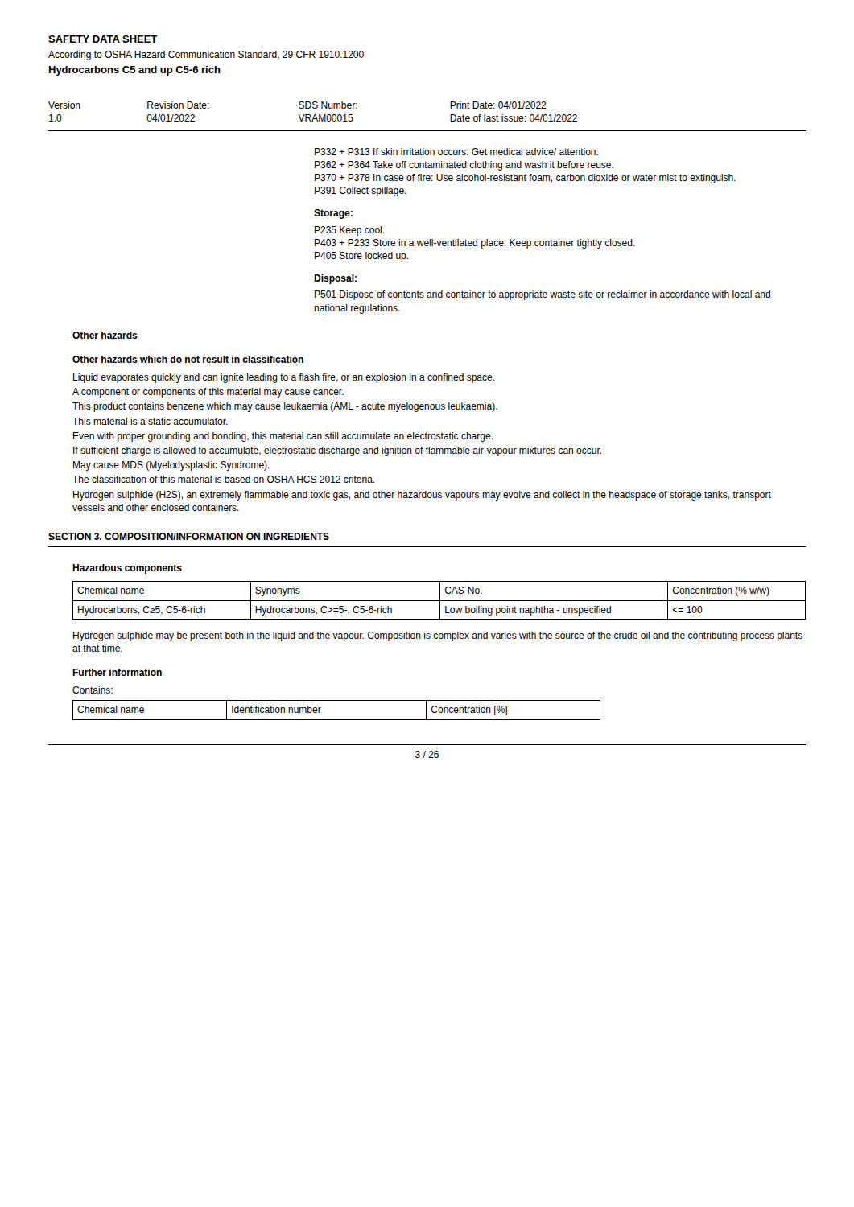SAFETY DATA SHEET
According to OSHA Hazard Communication Standard, 29 CFR 1910.1200
Hydrocarbons C5 and up C5-6 rich
| Version 1.0 | Revision Date: 04/01/2022 | SDS Number: VRAM00015 | Print Date: 04/01/2022 Date of last issue: 04/01/2022 |
P332 + P313 If skin irritation occurs: Get medical advice/ attention.
P362 + P364 Take off contaminated clothing and wash it before reuse.
P370 + P378 In case of fire: Use alcohol-resistant foam, carbon dioxide or water mist to extinguish.
P391 Collect spillage.
Storage:
P235 Keep cool.
P403 + P233 Store in a well-ventilated place. Keep container tightly closed.
P405 Store locked up.
Disposal:
P501 Dispose of contents and container to appropriate waste site or reclaimer in accordance with local and national regulations.
Other hazards
Other hazards which do not result in classification
Liquid evaporates quickly and can ignite leading to a flash fire, or an explosion in a confined space.
A component or components of this material may cause cancer.
This product contains benzene which may cause leukaemia (AML - acute myelogenous leukaemia).
This material is a static accumulator.
Even with proper grounding and bonding, this material can still accumulate an electrostatic charge.
If sufficient charge is allowed to accumulate, electrostatic discharge and ignition of flammable air-vapour mixtures can occur.
May cause MDS (Myelodysplastic Syndrome).
The classification of this material is based on OSHA HCS 2012 criteria.
Hydrogen sulphide (H2S), an extremely flammable and toxic gas, and other hazardous vapours may evolve and collect in the headspace of storage tanks, transport vessels and other enclosed containers.
SECTION 3. COMPOSITION/INFORMATION ON INGREDIENTS
Hazardous components
| Chemical name | Synonyms | CAS-No. | Concentration (% w/w) |
| --- | --- | --- | --- |
| Hydrocarbons, C≥5, C5-6-rich | Hydrocarbons, C>=5-, C5-6-rich | Low boiling point naphtha - unspecified | <= 100 |
Hydrogen sulphide may be present both in the liquid and the vapour. Composition is complex and varies with the source of the crude oil and the contributing process plants at that time.
Further information
Contains:
| Chemical name | Identification number | Concentration [%] |
| --- | --- | --- |
3 / 26